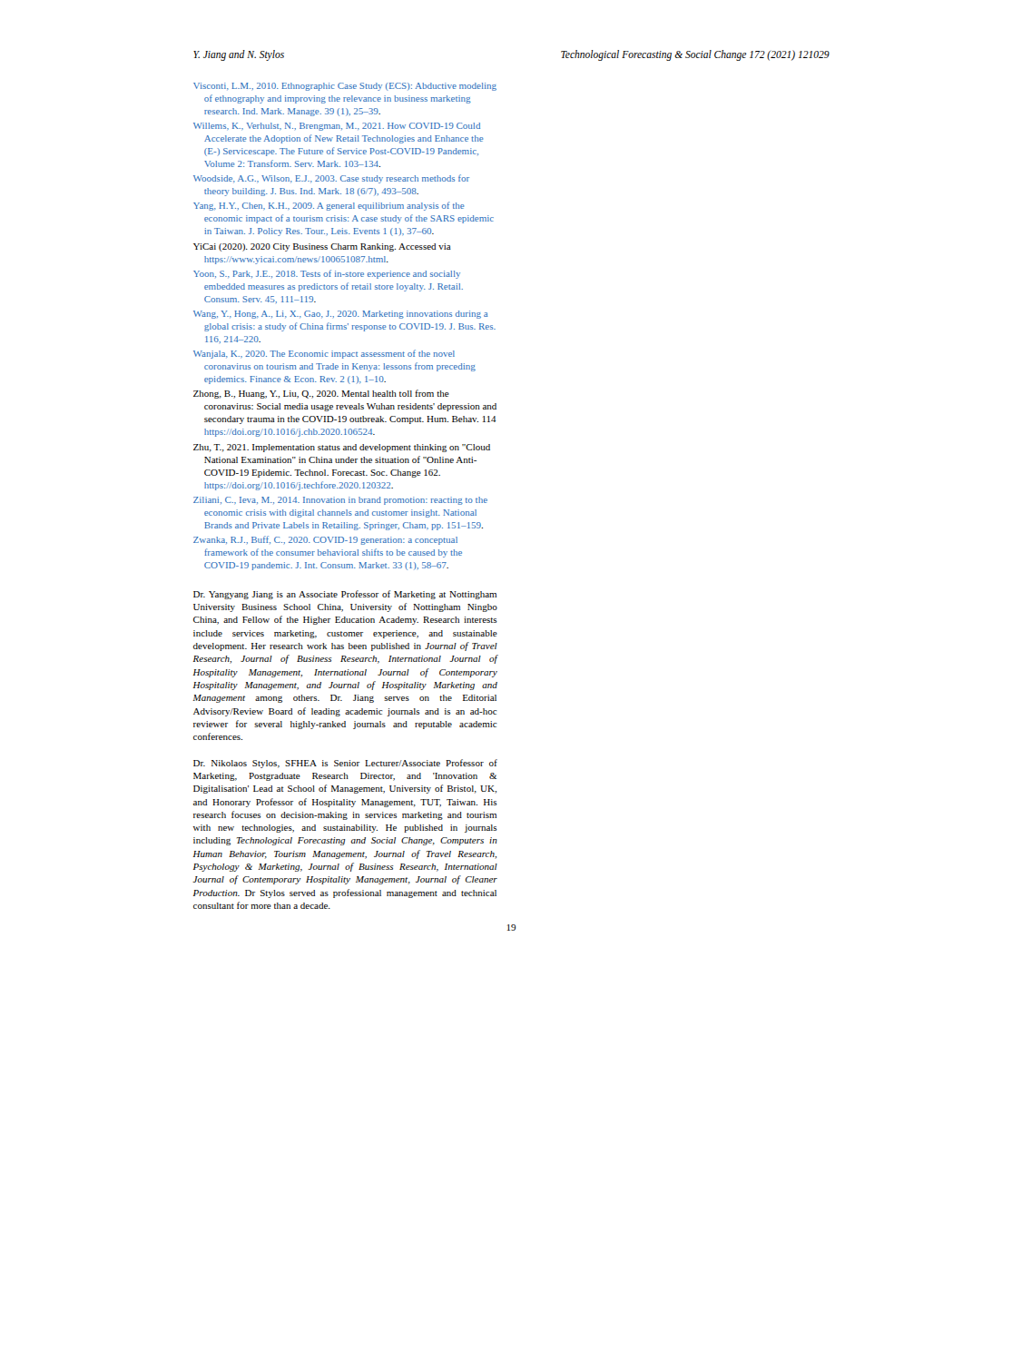Y. Jiang and N. Stylos
Technological Forecasting & Social Change 172 (2021) 121029
Visconti, L.M., 2010. Ethnographic Case Study (ECS): Abductive modeling of ethnography and improving the relevance in business marketing research. Ind. Mark. Manage. 39 (1), 25–39.
Willems, K., Verhulst, N., Brengman, M., 2021. How COVID-19 Could Accelerate the Adoption of New Retail Technologies and Enhance the (E-) Servicescape. The Future of Service Post-COVID-19 Pandemic, Volume 2: Transform. Serv. Mark. 103–134.
Woodside, A.G., Wilson, E.J., 2003. Case study research methods for theory building. J. Bus. Ind. Mark. 18 (6/7), 493–508.
Yang, H.Y., Chen, K.H., 2009. A general equilibrium analysis of the economic impact of a tourism crisis: A case study of the SARS epidemic in Taiwan. J. Policy Res. Tour., Leis. Events 1 (1), 37–60.
YiCai (2020). 2020 City Business Charm Ranking. Accessed via https://www.yicai.com/news/100651087.html.
Yoon, S., Park, J.E., 2018. Tests of in-store experience and socially embedded measures as predictors of retail store loyalty. J. Retail. Consum. Serv. 45, 111–119.
Wang, Y., Hong, A., Li, X., Gao, J., 2020. Marketing innovations during a global crisis: a study of China firms' response to COVID-19. J. Bus. Res. 116, 214–220.
Wanjala, K., 2020. The Economic impact assessment of the novel coronavirus on tourism and Trade in Kenya: lessons from preceding epidemics. Finance & Econ. Rev. 2 (1), 1–10.
Zhong, B., Huang, Y., Liu, Q., 2020. Mental health toll from the coronavirus: Social media usage reveals Wuhan residents' depression and secondary trauma in the COVID-19 outbreak. Comput. Hum. Behav. 114 https://doi.org/10.1016/j.chb.2020.106524.
Zhu, T., 2021. Implementation status and development thinking on "Cloud National Examination" in China under the situation of "Online Anti-COVID-19 Epidemic. Technol. Forecast. Soc. Change 162. https://doi.org/10.1016/j.techfore.2020.120322.
Ziliani, C., Ieva, M., 2014. Innovation in brand promotion: reacting to the economic crisis with digital channels and customer insight. National Brands and Private Labels in Retailing. Springer, Cham, pp. 151–159.
Zwanka, R.J., Buff, C., 2020. COVID-19 generation: a conceptual framework of the consumer behavioral shifts to be caused by the COVID-19 pandemic. J. Int. Consum. Market. 33 (1), 58–67.
Dr. Yangyang Jiang is an Associate Professor of Marketing at Nottingham University Business School China, University of Nottingham Ningbo China, and Fellow of the Higher Education Academy. Research interests include services marketing, customer experience, and sustainable development. Her research work has been published in Journal of Travel Research, Journal of Business Research, International Journal of Hospitality Management, International Journal of Contemporary Hospitality Management, and Journal of Hospitality Marketing and Management among others. Dr. Jiang serves on the Editorial Advisory/Review Board of leading academic journals and is an ad-hoc reviewer for several highly-ranked journals and reputable academic conferences.
Dr. Nikolaos Stylos, SFHEA is Senior Lecturer/Associate Professor of Marketing, Postgraduate Research Director, and 'Innovation & Digitalisation' Lead at School of Management, University of Bristol, UK, and Honorary Professor of Hospitality Management, TUT, Taiwan. His research focuses on decision-making in services marketing and tourism with new technologies, and sustainability. He published in journals including Technological Forecasting and Social Change, Computers in Human Behavior, Tourism Management, Journal of Travel Research, Psychology & Marketing, Journal of Business Research, International Journal of Contemporary Hospitality Management, Journal of Cleaner Production. Dr Stylos served as professional management and technical consultant for more than a decade.
19